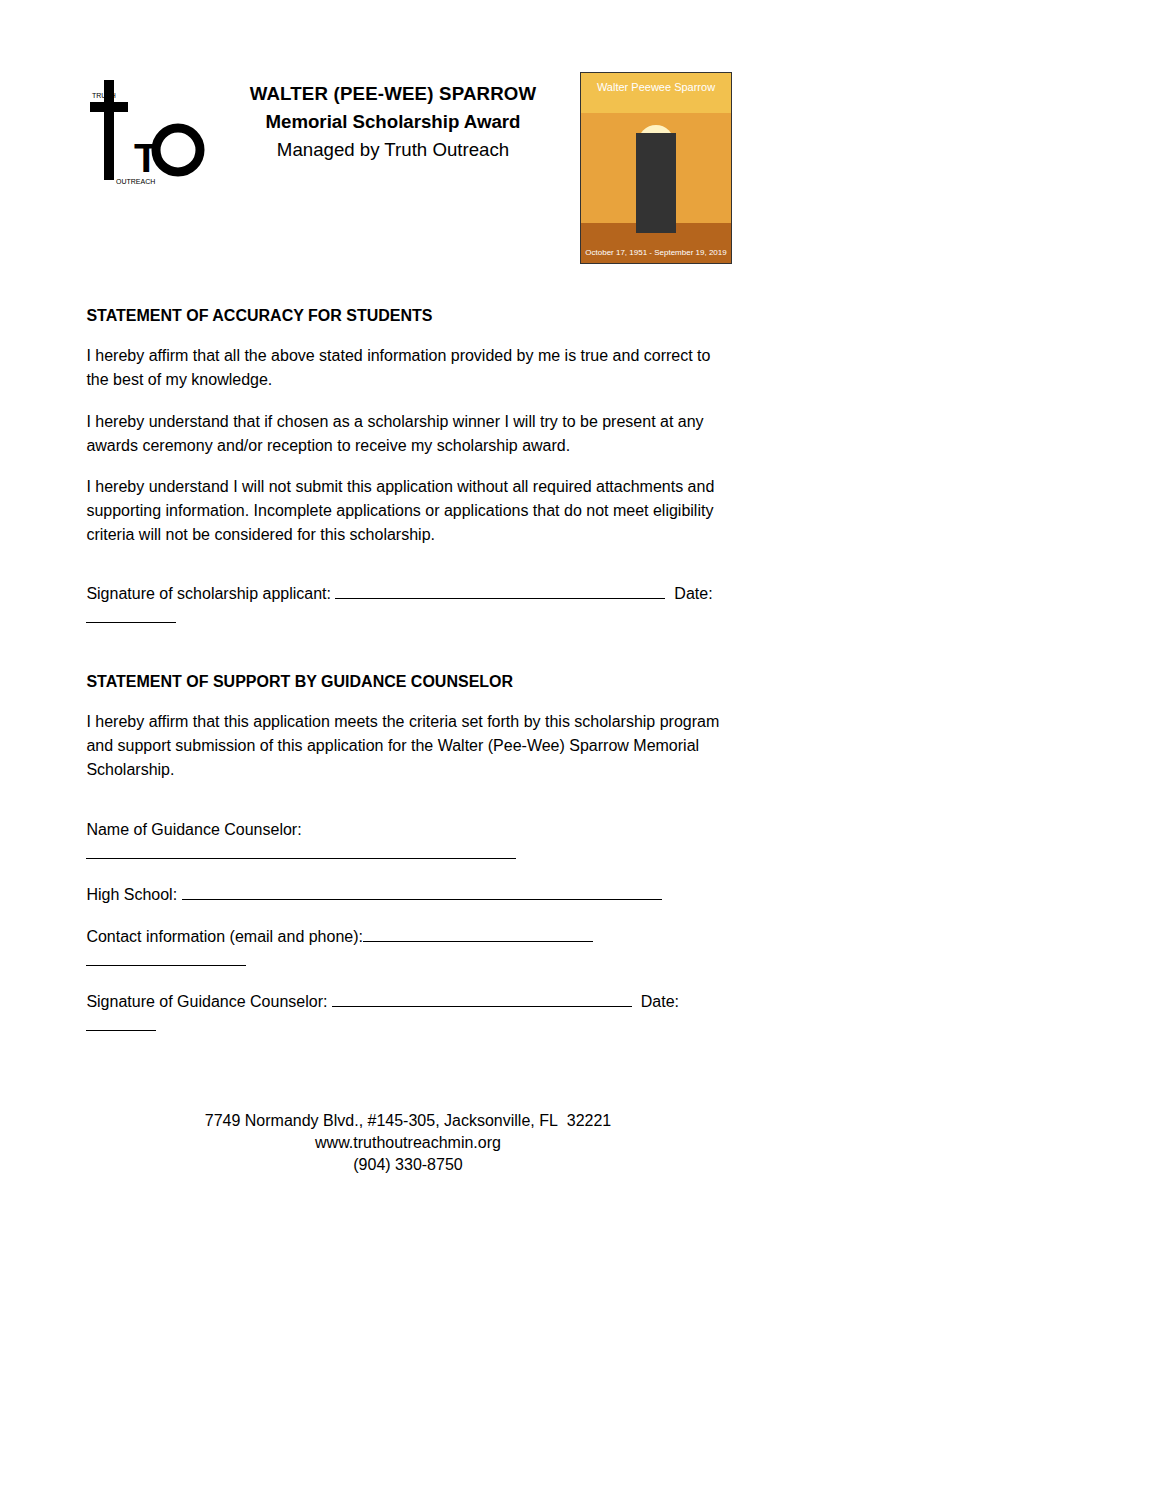WALTER (PEE-WEE) SPARROW
Memorial Scholarship Award
Managed by Truth Outreach
Statement of Accuracy for Students
I hereby affirm that all the above stated information provided by me is true and correct to the best of my knowledge.
I hereby understand that if chosen as a scholarship winner I will try to be present at any awards ceremony and/or reception to receive my scholarship award.
I hereby understand I will not submit this application without all required attachments and supporting information. Incomplete applications or applications that do not meet eligibility criteria will not be considered for this scholarship.
Signature of scholarship applicant: Date:
Statement of Support by Guidance Counselor
I hereby affirm that this application meets the criteria set forth by this scholarship program and support submission of this application for the Walter (Pee-Wee) Sparrow Memorial Scholarship.
Name of Guidance Counselor:
High School:
Contact information (email and phone):
Signature of Guidance Counselor: Date:
7749 Normandy Blvd., #145-305, Jacksonville, FL 32221
www.truthoutreachmin.org
(904) 330-8750